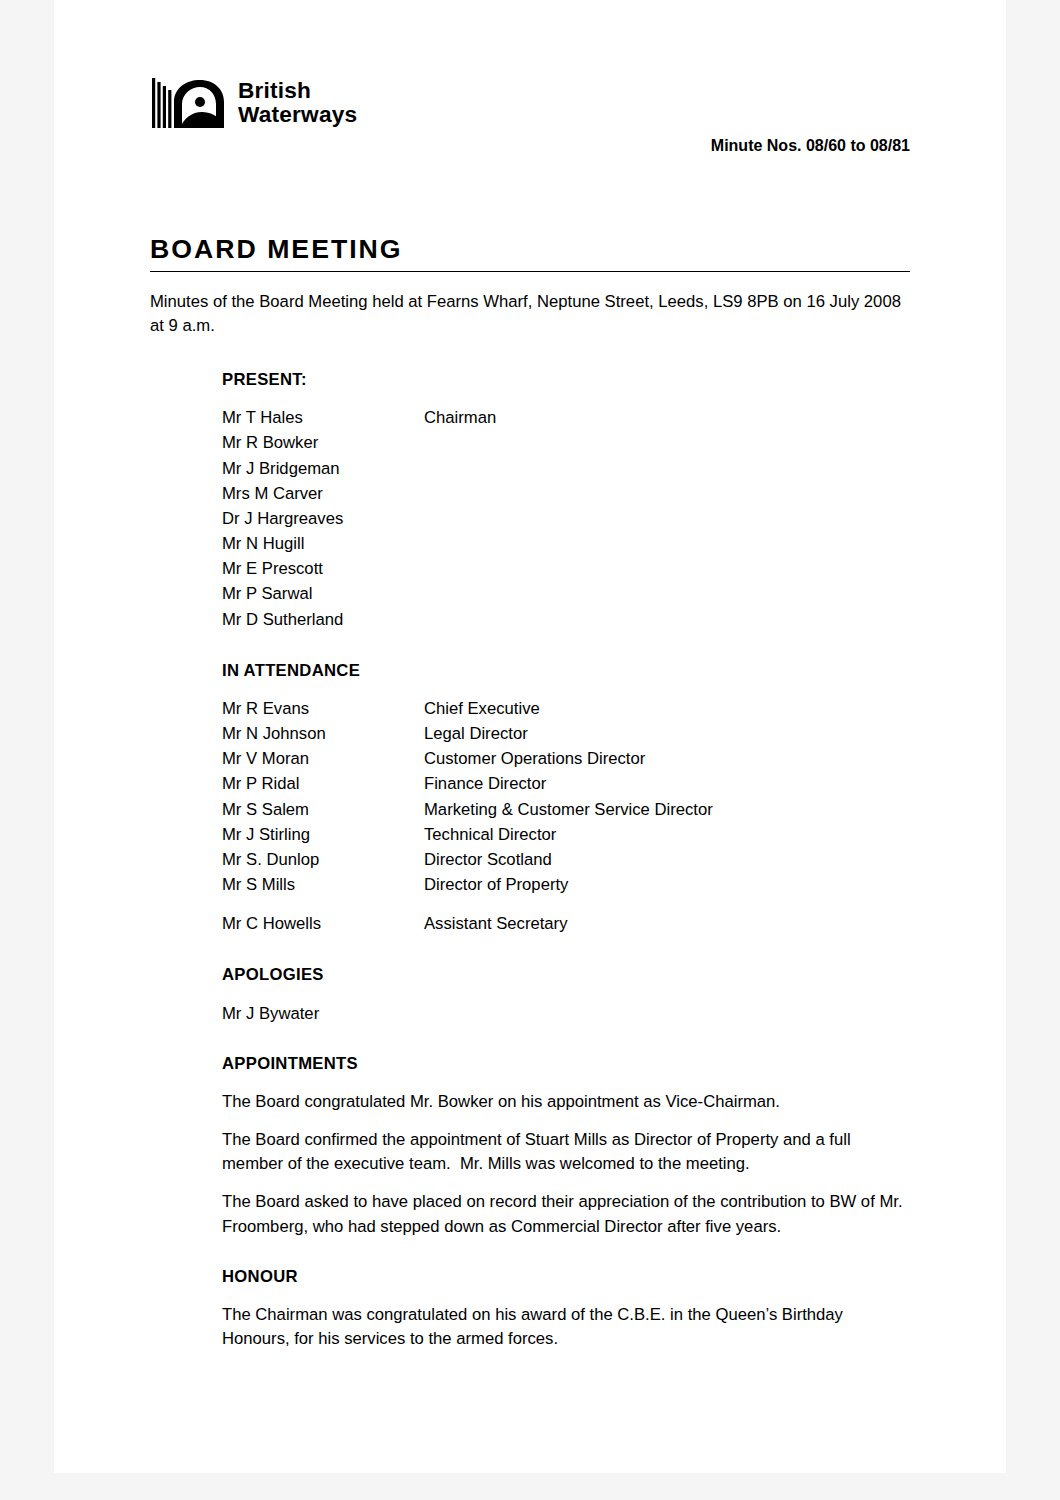British
Waterways
Minute Nos. 08/60 to 08/81
BOARD MEETING
Minutes of the Board Meeting held at Fearns Wharf, Neptune Street, Leeds, LS9 8PB on 16 July 2008 at 9 a.m.
PRESENT:
| Mr T Hales | Chairman |
| Mr R Bowker | |
| Mr J Bridgeman | |
| Mrs M Carver | |
| Dr J Hargreaves | |
| Mr N Hugill | |
| Mr E Prescott | |
| Mr P Sarwal | |
| Mr D Sutherland | |
IN ATTENDANCE
| Mr R Evans | Chief Executive |
| Mr N Johnson | Legal Director |
| Mr V Moran | Customer Operations Director |
| Mr P Ridal | Finance Director |
| Mr S Salem | Marketing & Customer Service Director |
| Mr J Stirling | Technical Director |
| Mr S. Dunlop | Director Scotland |
| Mr S Mills | Director of Property |
| Mr C Howells | Assistant Secretary |
APOLOGIES
Mr J Bywater
APPOINTMENTS
The Board congratulated Mr. Bowker on his appointment as Vice-Chairman.
The Board confirmed the appointment of Stuart Mills as Director of Property and a full member of the executive team. Mr. Mills was welcomed to the meeting.
The Board asked to have placed on record their appreciation of the contribution to BW of Mr. Froomberg, who had stepped down as Commercial Director after five years.
HONOUR
The Chairman was congratulated on his award of the C.B.E. in the Queen’s Birthday Honours, for his services to the armed forces.